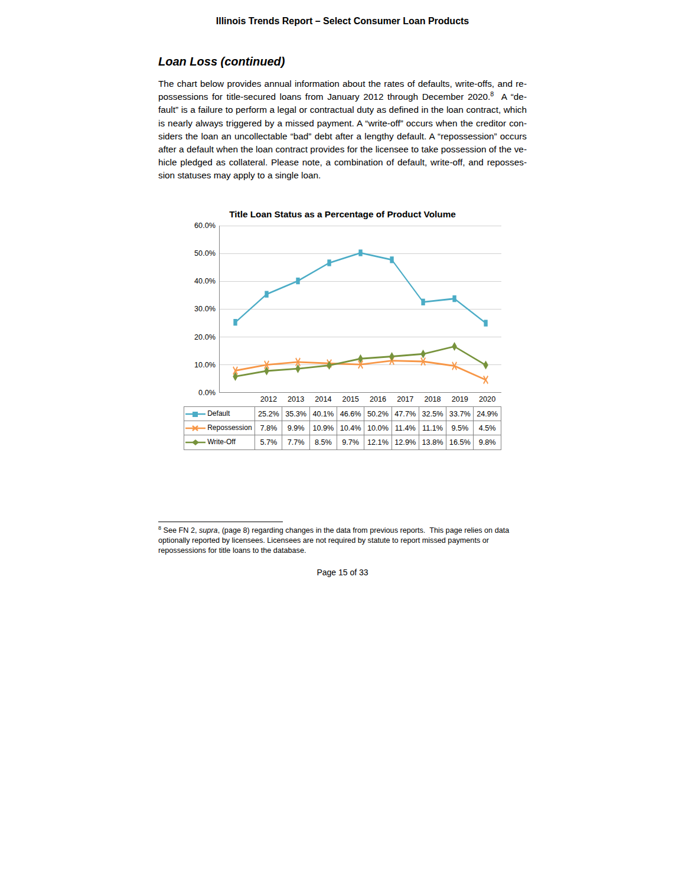Illinois Trends Report – Select Consumer Loan Products
Loan Loss (continued)
The chart below provides annual information about the rates of defaults, write-offs, and repossessions for title-secured loans from January 2012 through December 2020.8 A “default” is a failure to perform a legal or contractual duty as defined in the loan contract, which is nearly always triggered by a missed payment. A “write-off” occurs when the creditor considers the loan an uncollectable “bad” debt after a lengthy default. A “repossession” occurs after a default when the loan contract provides for the licensee to take possession of the vehicle pledged as collateral. Please note, a combination of default, write-off, and repossession statuses may apply to a single loan.
Title Loan Status as a Percentage of Product Volume
60.0%
50.0%
40.0%
30.0%
20.0%
10.0%
0.0%
| | 2012 | 2013 | 2014 | 2015 | 2016 | 2017 | 2018 | 2019 | 2020 |
| --- | --- | --- | --- | --- | --- | --- | --- | --- | --- |
| Default | 25.2% | 35.3% | 40.1% | 46.6% | 50.2% | 47.7% | 32.5% | 33.7% | 24.9% |
| Repossession | 7.8% | 9.9% | 10.9% | 10.4% | 10.0% | 11.4% | 11.1% | 9.5% | 4.5% |
| Write-Off | 5.7% | 7.7% | 8.5% | 9.7% | 12.1% | 12.9% | 13.8% | 16.5% | 9.8% |
8 See FN 2, supra, (page 8) regarding changes in the data from previous reports. This page relies on data optionally reported by licensees. Licensees are not required by statute to report missed payments or repossessions for title loans to the database.
Page 15 of 33